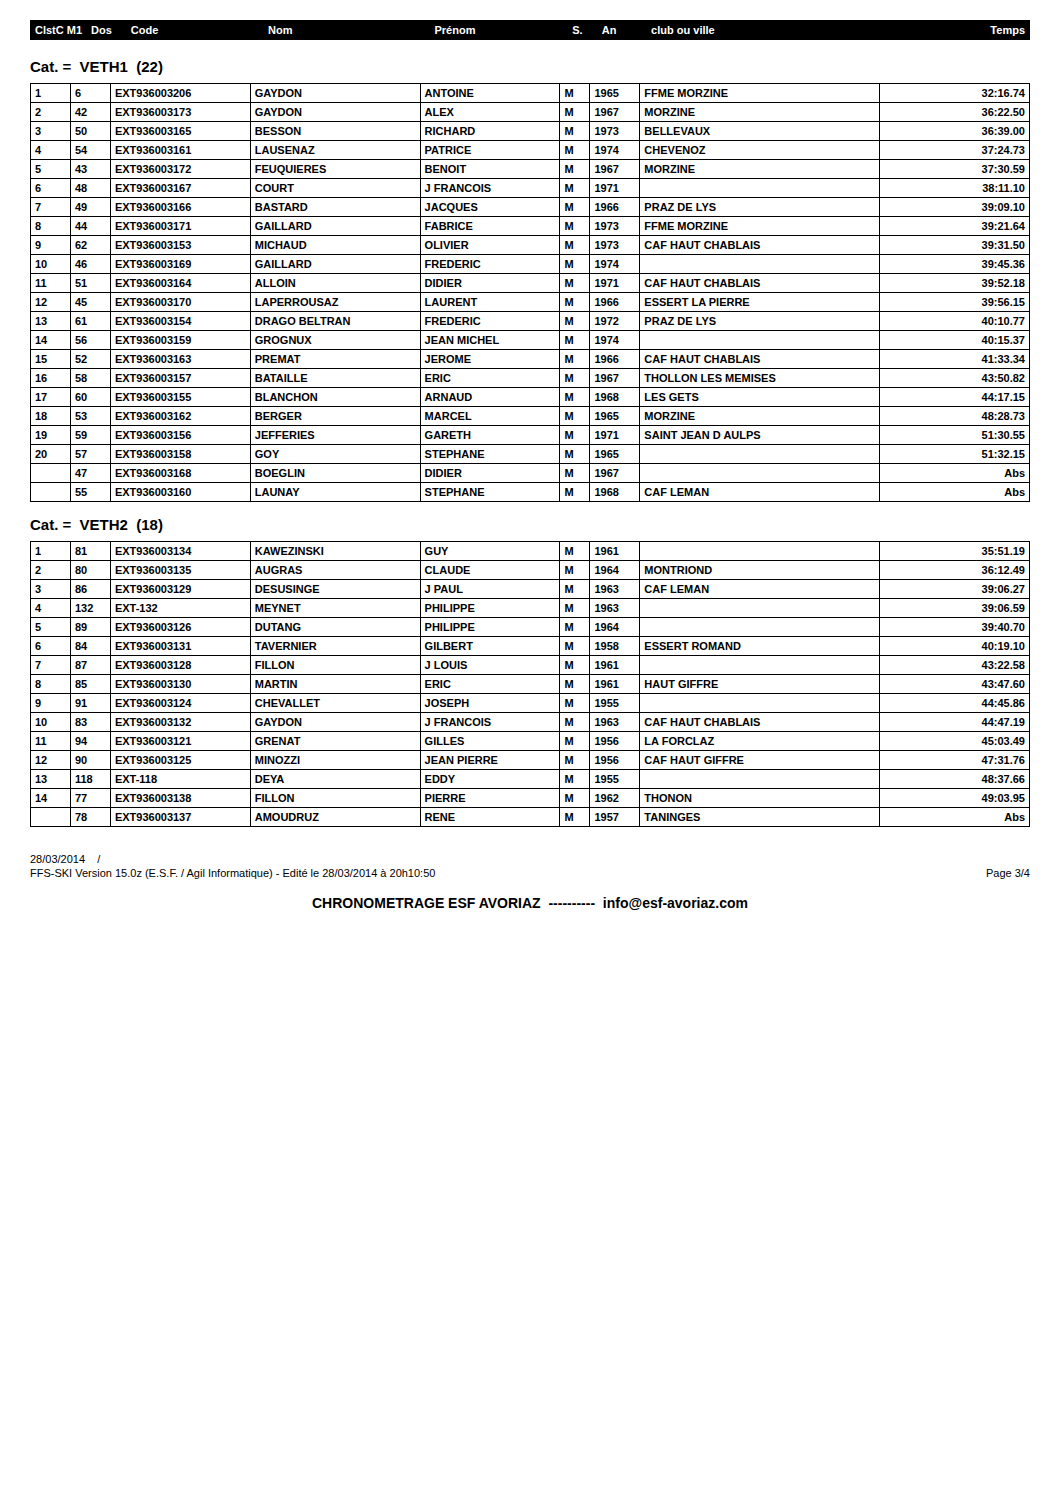| ClstC M1 | Dos | Code | Nom | Prénom | S. | An | club ou ville | Temps |
Cat. = VETH1 (22)
| 1 | 6 | EXT936003206 | GAYDON | ANTOINE | M | 1965 | FFME MORZINE | 32:16.74 |
| 2 | 42 | EXT936003173 | GAYDON | ALEX | M | 1967 | MORZINE | 36:22.50 |
| 3 | 50 | EXT936003165 | BESSON | RICHARD | M | 1973 | BELLEVAUX | 36:39.00 |
| 4 | 54 | EXT936003161 | LAUSENAZ | PATRICE | M | 1974 | CHEVENOZ | 37:24.73 |
| 5 | 43 | EXT936003172 | FEUQUIERES | BENOIT | M | 1967 | MORZINE | 37:30.59 |
| 6 | 48 | EXT936003167 | COURT | J FRANCOIS | M | 1971 | | 38:11.10 |
| 7 | 49 | EXT936003166 | BASTARD | JACQUES | M | 1966 | PRAZ DE LYS | 39:09.10 |
| 8 | 44 | EXT936003171 | GAILLARD | FABRICE | M | 1973 | FFME MORZINE | 39:21.64 |
| 9 | 62 | EXT936003153 | MICHAUD | OLIVIER | M | 1973 | CAF HAUT CHABLAIS | 39:31.50 |
| 10 | 46 | EXT936003169 | GAILLARD | FREDERIC | M | 1974 | | 39:45.36 |
| 11 | 51 | EXT936003164 | ALLOIN | DIDIER | M | 1971 | CAF HAUT CHABLAIS | 39:52.18 |
| 12 | 45 | EXT936003170 | LAPERROUSAZ | LAURENT | M | 1966 | ESSERT LA PIERRE | 39:56.15 |
| 13 | 61 | EXT936003154 | DRAGO BELTRAN | FREDERIC | M | 1972 | PRAZ DE LYS | 40:10.77 |
| 14 | 56 | EXT936003159 | GROGNUX | JEAN MICHEL | M | 1974 | | 40:15.37 |
| 15 | 52 | EXT936003163 | PREMAT | JEROME | M | 1966 | CAF HAUT CHABLAIS | 41:33.34 |
| 16 | 58 | EXT936003157 | BATAILLE | ERIC | M | 1967 | THOLLON LES MEMISES | 43:50.82 |
| 17 | 60 | EXT936003155 | BLANCHON | ARNAUD | M | 1968 | LES GETS | 44:17.15 |
| 18 | 53 | EXT936003162 | BERGER | MARCEL | M | 1965 | MORZINE | 48:28.73 |
| 19 | 59 | EXT936003156 | JEFFERIES | GARETH | M | 1971 | SAINT JEAN D AULPS | 51:30.55 |
| 20 | 57 | EXT936003158 | GOY | STEPHANE | M | 1965 | | 51:32.15 |
| | 47 | EXT936003168 | BOEGLIN | DIDIER | M | 1967 | | Abs |
| | 55 | EXT936003160 | LAUNAY | STEPHANE | M | 1968 | CAF LEMAN | Abs |
Cat. = VETH2 (18)
| 1 | 81 | EXT936003134 | KAWEZINSKI | GUY | M | 1961 | | 35:51.19 |
| 2 | 80 | EXT936003135 | AUGRAS | CLAUDE | M | 1964 | MONTRIOND | 36:12.49 |
| 3 | 86 | EXT936003129 | DESUSINGE | J PAUL | M | 1963 | CAF LEMAN | 39:06.27 |
| 4 | 132 | EXT-132 | MEYNET | PHILIPPE | M | 1963 | | 39:06.59 |
| 5 | 89 | EXT936003126 | DUTANG | PHILIPPE | M | 1964 | | 39:40.70 |
| 6 | 84 | EXT936003131 | TAVERNIER | GILBERT | M | 1958 | ESSERT ROMAND | 40:19.10 |
| 7 | 87 | EXT936003128 | FILLON | J LOUIS | M | 1961 | | 43:22.58 |
| 8 | 85 | EXT936003130 | MARTIN | ERIC | M | 1961 | HAUT GIFFRE | 43:47.60 |
| 9 | 91 | EXT936003124 | CHEVALLET | JOSEPH | M | 1955 | | 44:45.86 |
| 10 | 83 | EXT936003132 | GAYDON | J FRANCOIS | M | 1963 | CAF HAUT CHABLAIS | 44:47.19 |
| 11 | 94 | EXT936003121 | GRENAT | GILLES | M | 1956 | LA FORCLAZ | 45:03.49 |
| 12 | 90 | EXT936003125 | MINOZZI | JEAN PIERRE | M | 1956 | CAF HAUT GIFFRE | 47:31.76 |
| 13 | 118 | EXT-118 | DEYA | EDDY | M | 1955 | | 48:37.66 |
| 14 | 77 | EXT936003138 | FILLON | PIERRE | M | 1962 | THONON | 49:03.95 |
| | 78 | EXT936003137 | AMOUDRUZ | RENE | M | 1957 | TANINGES | Abs |
28/03/2014 /
FFS-SKI Version 15.0z (E.S.F. / Agil Informatique) - Edité le 28/03/2014 à 20h10:50 Page 3/4
CHRONOMETRAGE ESF AVORIAZ ---------- info@esf-avoriaz.com